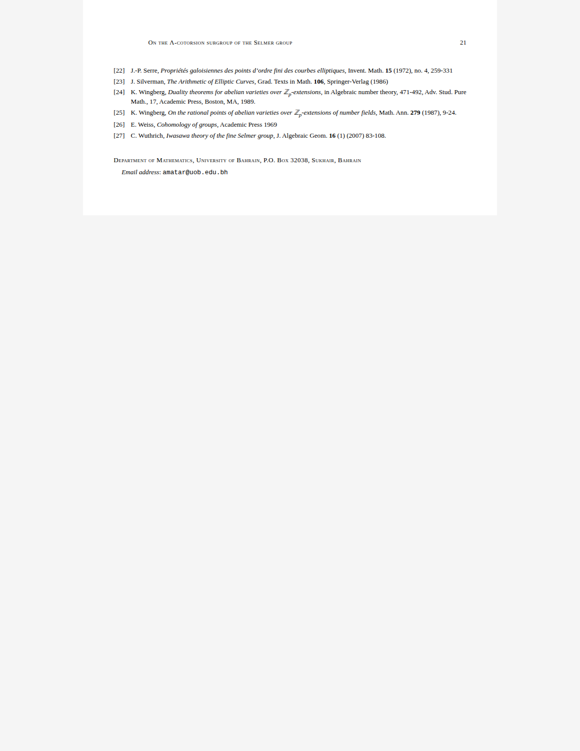On the Λ-cotorsion subgroup of the Selmer group 21
[22] J.-P. Serre, Propriétés galoisiennes des points d’ordre fini des courbes elliptiques, Invent. Math. 15 (1972), no. 4, 259-331
[23] J. Silverman, The Arithmetic of Elliptic Curves, Grad. Texts in Math. 106, Springer-Verlag (1986)
[24] K. Wingberg, Duality theorems for abelian varieties over ℤp-extensions, in Algebraic number theory, 471-492, Adv. Stud. Pure Math., 17, Academic Press, Boston, MA, 1989.
[25] K. Wingberg, On the rational points of abelian varieties over ℤp-extensions of number fields, Math. Ann. 279 (1987), 9-24.
[26] E. Weiss, Cohomology of groups, Academic Press 1969
[27] C. Wuthrich, Iwasawa theory of the fine Selmer group, J. Algebraic Geom. 16 (1) (2007) 83-108.
Department of Mathematics, University of Bahrain, P.O. Box 32038, Sukhair, Bahrain Email address: amatar@uob.edu.bh